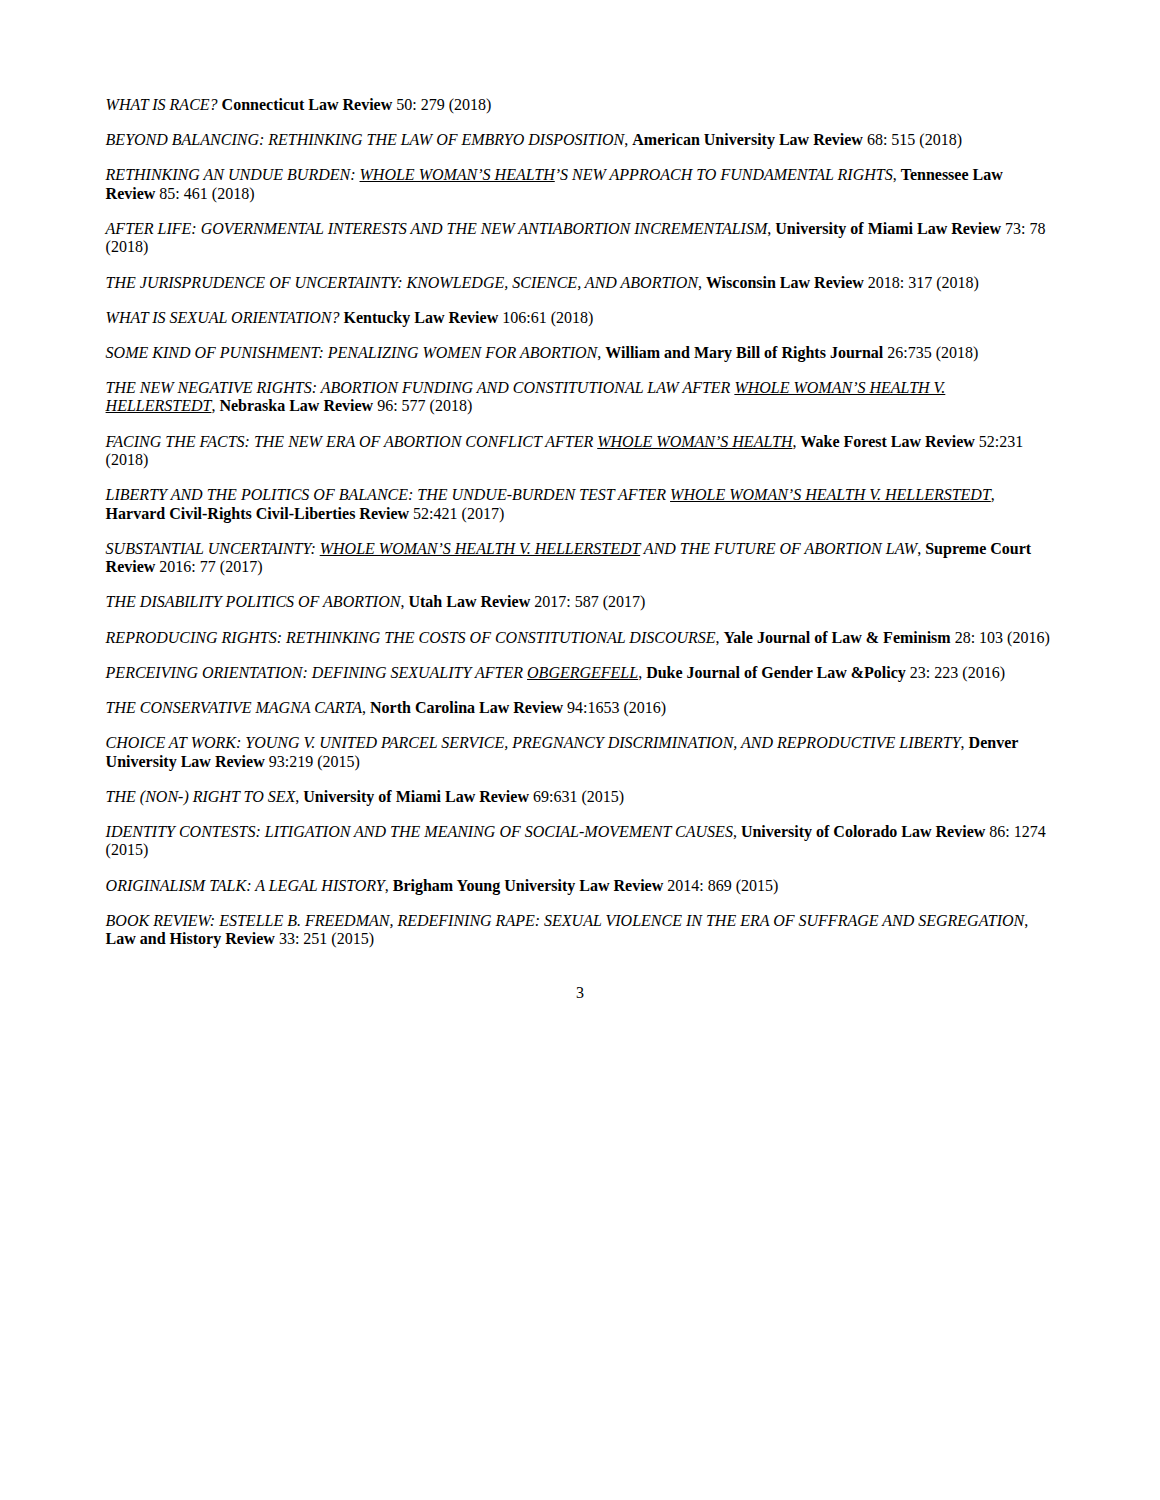WHAT IS RACE? Connecticut Law Review 50: 279 (2018)
BEYOND BALANCING: RETHINKING THE LAW OF EMBRYO DISPOSITION, American University Law Review 68: 515 (2018)
RETHINKING AN UNDUE BURDEN: WHOLE WOMAN’S HEALTH’S NEW APPROACH TO FUNDAMENTAL RIGHTS, Tennessee Law Review 85: 461 (2018)
AFTER LIFE: GOVERNMENTAL INTERESTS AND THE NEW ANTIABORTION INCREMENTALISM, University of Miami Law Review 73: 78 (2018)
THE JURISPRUDENCE OF UNCERTAINTY: KNOWLEDGE, SCIENCE, AND ABORTION, Wisconsin Law Review 2018: 317 (2018)
WHAT IS SEXUAL ORIENTATION? Kentucky Law Review 106:61 (2018)
SOME KIND OF PUNISHMENT: PENALIZING WOMEN FOR ABORTION, William and Mary Bill of Rights Journal 26:735 (2018)
THE NEW NEGATIVE RIGHTS: ABORTION FUNDING AND CONSTITUTIONAL LAW AFTER WHOLE WOMAN’S HEALTH V. HELLERSTEDT, Nebraska Law Review 96: 577 (2018)
FACING THE FACTS: THE NEW ERA OF ABORTION CONFLICT AFTER WHOLE WOMAN’S HEALTH, Wake Forest Law Review 52:231 (2018)
LIBERTY AND THE POLITICS OF BALANCE: THE UNDUE-BURDEN TEST AFTER WHOLE WOMAN’S HEALTH V. HELLERSTEDT, Harvard Civil-Rights Civil-Liberties Review 52:421 (2017)
SUBSTANTIAL UNCERTAINTY: WHOLE WOMAN’S HEALTH V. HELLERSTEDT AND THE FUTURE OF ABORTION LAW, Supreme Court Review 2016: 77 (2017)
THE DISABILITY POLITICS OF ABORTION, Utah Law Review 2017: 587 (2017)
REPRODUCING RIGHTS: RETHINKING THE COSTS OF CONSTITUTIONAL DISCOURSE, Yale Journal of Law & Feminism 28: 103 (2016)
PERCEIVING ORIENTATION: DEFINING SEXUALITY AFTER OBGERGEFELL, Duke Journal of Gender Law &Policy 23: 223 (2016)
THE CONSERVATIVE MAGNA CARTA, North Carolina Law Review 94:1653 (2016)
CHOICE AT WORK: YOUNG V. UNITED PARCEL SERVICE, PREGNANCY DISCRIMINATION, AND REPRODUCTIVE LIBERTY, Denver University Law Review 93:219 (2015)
THE (NON-) RIGHT TO SEX, University of Miami Law Review 69:631 (2015)
IDENTITY CONTESTS: LITIGATION AND THE MEANING OF SOCIAL-MOVEMENT CAUSES, University of Colorado Law Review 86: 1274 (2015)
ORIGINALISM TALK: A LEGAL HISTORY, Brigham Young University Law Review 2014: 869 (2015)
BOOK REVIEW: ESTELLE B. FREEDMAN, REDEFINING RAPE: SEXUAL VIOLENCE IN THE ERA OF SUFFRAGE AND SEGREGATION, Law and History Review 33: 251 (2015)
3